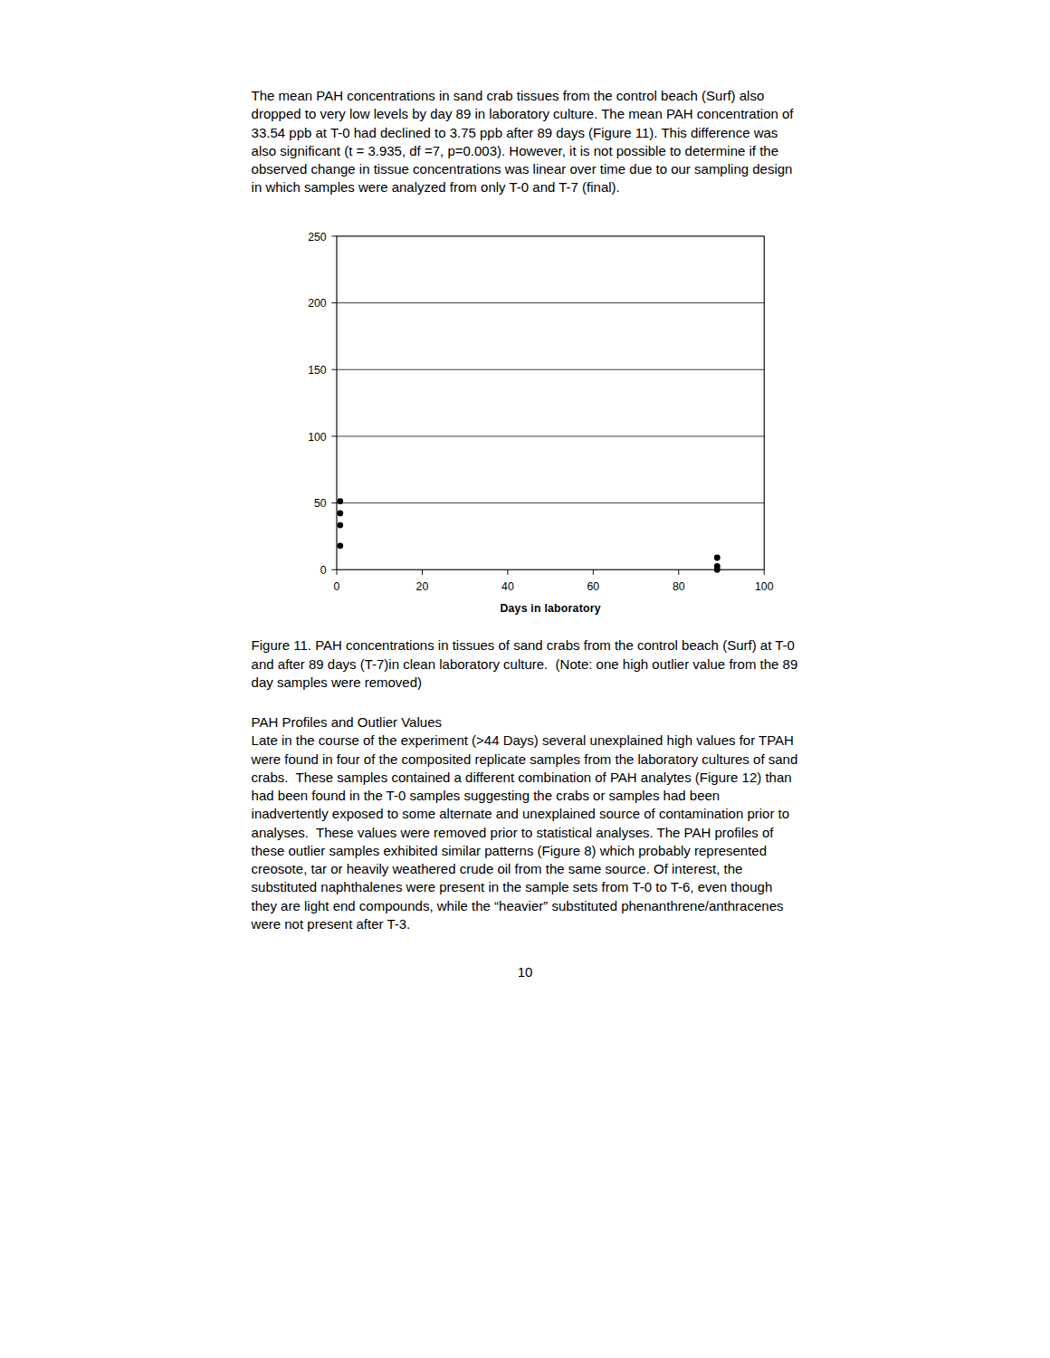The mean PAH concentrations in sand crab tissues from the control beach (Surf) also dropped to very low levels by day 89 in laboratory culture. The mean PAH concentration of 33.54 ppb at T-0 had declined to 3.75 ppb after 89 days (Figure 11). This difference was also significant (t = 3.935, df =7, p=0.003). However, it is not possible to determine if the observed change in tissue concentrations was linear over time due to our sampling design in which samples were analyzed from only T-0 and T-7 (final).
0 50 100 150 200 250 0 20 40 60 80 100 Days in laboratory
Figure 11. PAH concentrations in tissues of sand crabs from the control beach (Surf) at T-0 and after 89 days (T-7)in clean laboratory culture. (Note: one high outlier value from the 89 day samples were removed)
PAH Profiles and Outlier Values
Late in the course of the experiment (>44 Days) several unexplained high values for TPAH were found in four of the composited replicate samples from the laboratory cultures of sand crabs. These samples contained a different combination of PAH analytes (Figure 12) than had been found in the T-0 samples suggesting the crabs or samples had been inadvertently exposed to some alternate and unexplained source of contamination prior to analyses. These values were removed prior to statistical analyses. The PAH profiles of these outlier samples exhibited similar patterns (Figure 8) which probably represented creosote, tar or heavily weathered crude oil from the same source. Of interest, the substituted naphthalenes were present in the sample sets from T-0 to T-6, even though they are light end compounds, while the “heavier” substituted phenanthrene/anthracenes were not present after T-3.
10